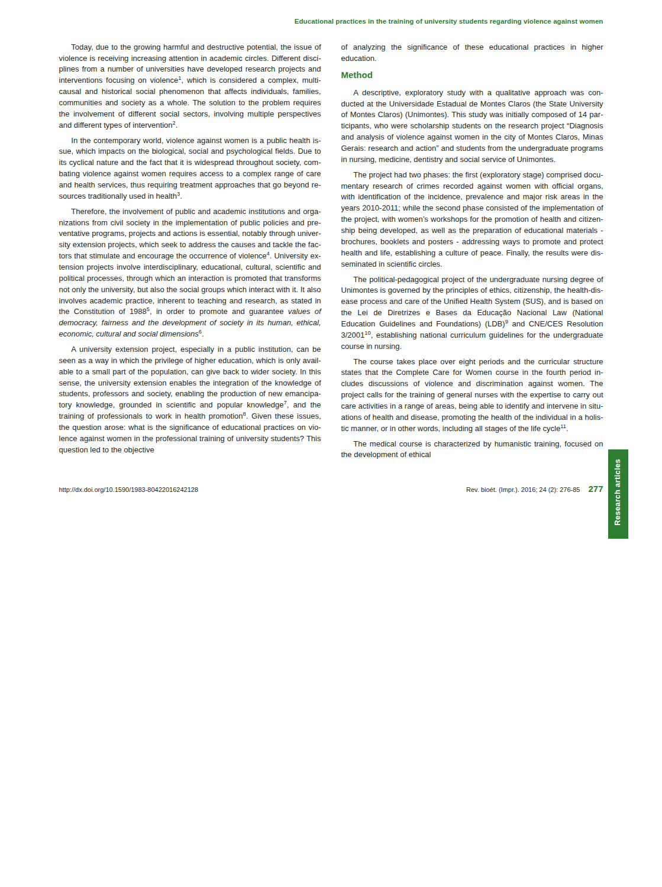Educational practices in the training of university students regarding violence against women
Today, due to the growing harmful and destructive potential, the issue of violence is receiving increasing attention in academic circles. Different disciplines from a number of universities have developed research projects and interventions focusing on violence1, which is considered a complex, multi-causal and historical social phenomenon that affects individuals, families, communities and society as a whole. The solution to the problem requires the involvement of different social sectors, involving multiple perspectives and different types of intervention2.
In the contemporary world, violence against women is a public health issue, which impacts on the biological, social and psychological fields. Due to its cyclical nature and the fact that it is widespread throughout society, combating violence against women requires access to a complex range of care and health services, thus requiring treatment approaches that go beyond resources traditionally used in health3.
Therefore, the involvement of public and academic institutions and organizations from civil society in the implementation of public policies and preventative programs, projects and actions is essential, notably through university extension projects, which seek to address the causes and tackle the factors that stimulate and encourage the occurrence of violence4. University extension projects involve interdisciplinary, educational, cultural, scientific and political processes, through which an interaction is promoted that transforms not only the university, but also the social groups which interact with it. It also involves academic practice, inherent to teaching and research, as stated in the Constitution of 19885, in order to promote and guarantee values of democracy, fairness and the development of society in its human, ethical, economic, cultural and social dimensions6.
A university extension project, especially in a public institution, can be seen as a way in which the privilege of higher education, which is only available to a small part of the population, can give back to wider society. In this sense, the university extension enables the integration of the knowledge of students, professors and society, enabling the production of new emancipatory knowledge, grounded in scientific and popular knowledge7, and the training of professionals to work in health promotion8. Given these issues, the question arose: what is the significance of educational practices on violence against women in the professional training of university students? This question led to the objective
of analyzing the significance of these educational practices in higher education.
Method
A descriptive, exploratory study with a qualitative approach was conducted at the Universidade Estadual de Montes Claros (the State University of Montes Claros) (Unimontes). This study was initially composed of 14 participants, who were scholarship students on the research project “Diagnosis and analysis of violence against women in the city of Montes Claros, Minas Gerais: research and action” and students from the undergraduate programs in nursing, medicine, dentistry and social service of Unimontes.
The project had two phases: the first (exploratory stage) comprised documentary research of crimes recorded against women with official organs, with identification of the incidence, prevalence and major risk areas in the years 2010-2011; while the second phase consisted of the implementation of the project, with women’s workshops for the promotion of health and citizenship being developed, as well as the preparation of educational materials - brochures, booklets and posters - addressing ways to promote and protect health and life, establishing a culture of peace. Finally, the results were disseminated in scientific circles.
The political-pedagogical project of the undergraduate nursing degree of Unimontes is governed by the principles of ethics, citizenship, the health-disease process and care of the Unified Health System (SUS), and is based on the Lei de Diretrizes e Bases da Educação Nacional Law (National Education Guidelines and Foundations) (LDB)9 and CNE/CES Resolution 3/200110, establishing national curriculum guidelines for the undergraduate course in nursing.
The course takes place over eight periods and the curricular structure states that the Complete Care for Women course in the fourth period includes discussions of violence and discrimination against women. The project calls for the training of general nurses with the expertise to carry out care activities in a range of areas, being able to identify and intervene in situations of health and disease, promoting the health of the individual in a holistic manner, or in other words, including all stages of the life cycle11.
The medical course is characterized by humanistic training, focused on the development of ethical
Research articles
http://dx.doi.org/10.1590/1983-80422016242128
Rev. bioét. (Impr.). 2016; 24 (2): 276-85 277